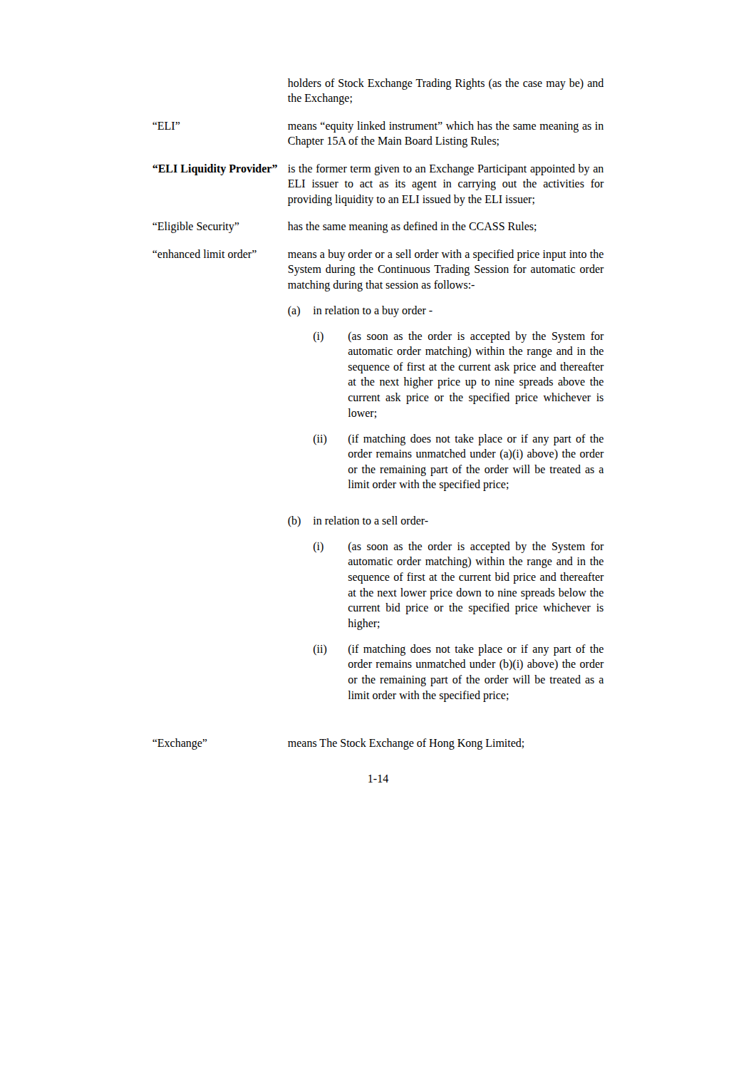| | holders of Stock Exchange Trading Rights (as the case may be) and the Exchange; |
| “ELI” | means “equity linked instrument” which has the same meaning as in Chapter 15A of the Main Board Listing Rules; |
| “ELI Liquidity Provider” | is the former term given to an Exchange Participant appointed by an ELI issuer to act as its agent in carrying out the activities for providing liquidity to an ELI issued by the ELI issuer; |
| “Eligible Security” | has the same meaning as defined in the CCASS Rules; |
| “enhanced limit order” | means a buy order or a sell order with a specified price input into the System during the Continuous Trading Session for automatic order matching during that session as follows:- / (a) / in relation to a buy order - / (i) / (as soon as the order is accepted by the System for automatic order matching) within the range and in the sequence of first at the current ask price and thereafter at the next higher price up to nine spreads above the current ask price or the specified price whichever is lower; / / (ii) / (if matching does not take place or if any part of the order remains unmatched under (a)(i) above) the order or the remaining part of the order will be treated as a limit order with the specified price; / / / (b) / in relation to a sell order- / (i) / (as soon as the order is accepted by the System for automatic order matching) within the range and in the sequence of first at the current bid price and thereafter at the next lower price down to nine spreads below the current bid price or the specified price whichever is higher; / / (ii) / (if matching does not take place or if any part of the order remains unmatched under (b)(i) above) the order or the remaining part of the order will be treated as a limit order with the specified price; / / |
| “Exchange” | means The Stock Exchange of Hong Kong Limited; |
1-14